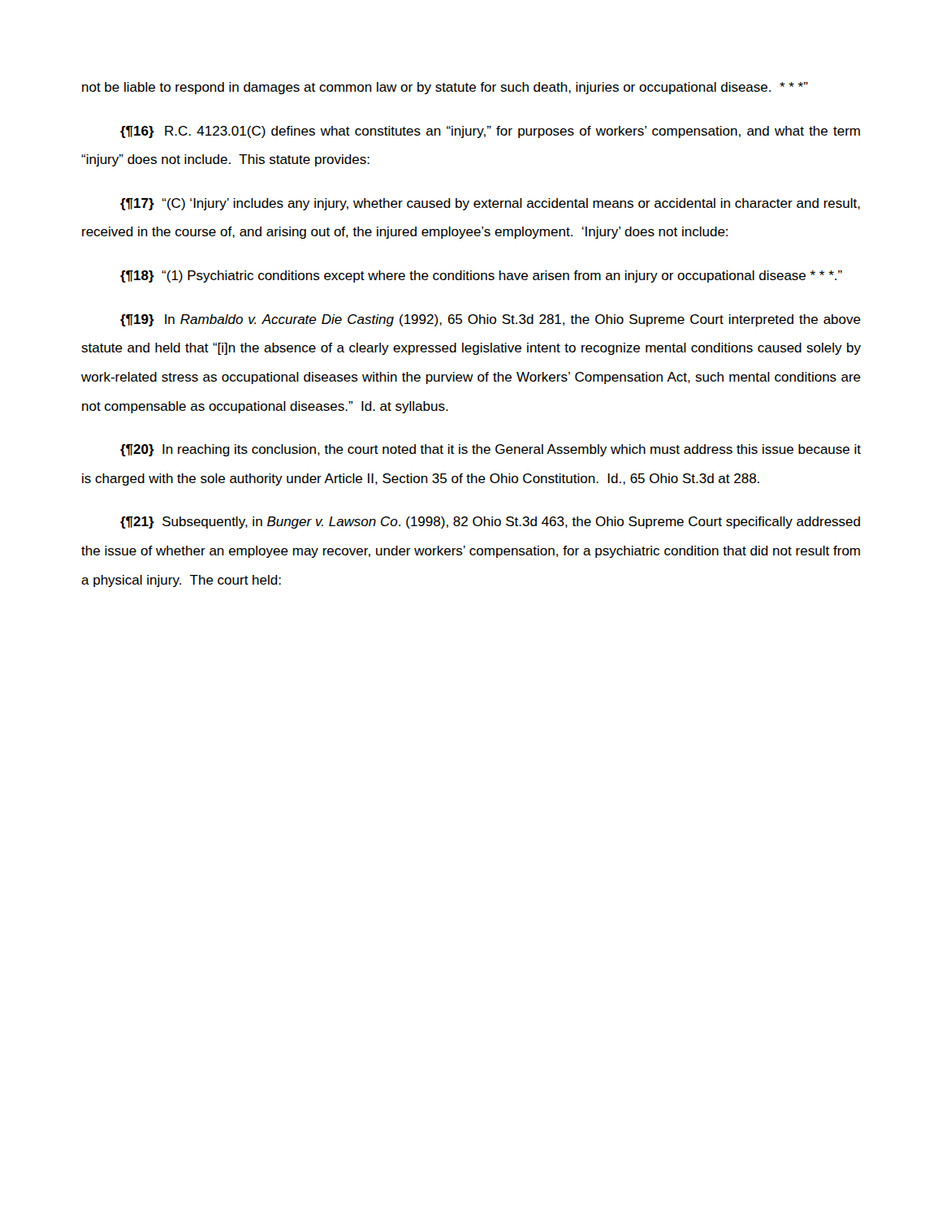not be liable to respond in damages at common law or by statute for such death, injuries or occupational disease. * * *”
{¶16} R.C. 4123.01(C) defines what constitutes an “injury,” for purposes of workers’ compensation, and what the term “injury” does not include. This statute provides:
{¶17} “(C) ‘Injury’ includes any injury, whether caused by external accidental means or accidental in character and result, received in the course of, and arising out of, the injured employee’s employment. ‘Injury’ does not include:
{¶18} “(1) Psychiatric conditions except where the conditions have arisen from an injury or occupational disease * * *.”
{¶19} In Rambaldo v. Accurate Die Casting (1992), 65 Ohio St.3d 281, the Ohio Supreme Court interpreted the above statute and held that “[i]n the absence of a clearly expressed legislative intent to recognize mental conditions caused solely by work-related stress as occupational diseases within the purview of the Workers’ Compensation Act, such mental conditions are not compensable as occupational diseases.” Id. at syllabus.
{¶20} In reaching its conclusion, the court noted that it is the General Assembly which must address this issue because it is charged with the sole authority under Article II, Section 35 of the Ohio Constitution. Id., 65 Ohio St.3d at 288.
{¶21} Subsequently, in Bunger v. Lawson Co. (1998), 82 Ohio St.3d 463, the Ohio Supreme Court specifically addressed the issue of whether an employee may recover, under workers’ compensation, for a psychiatric condition that did not result from a physical injury. The court held: